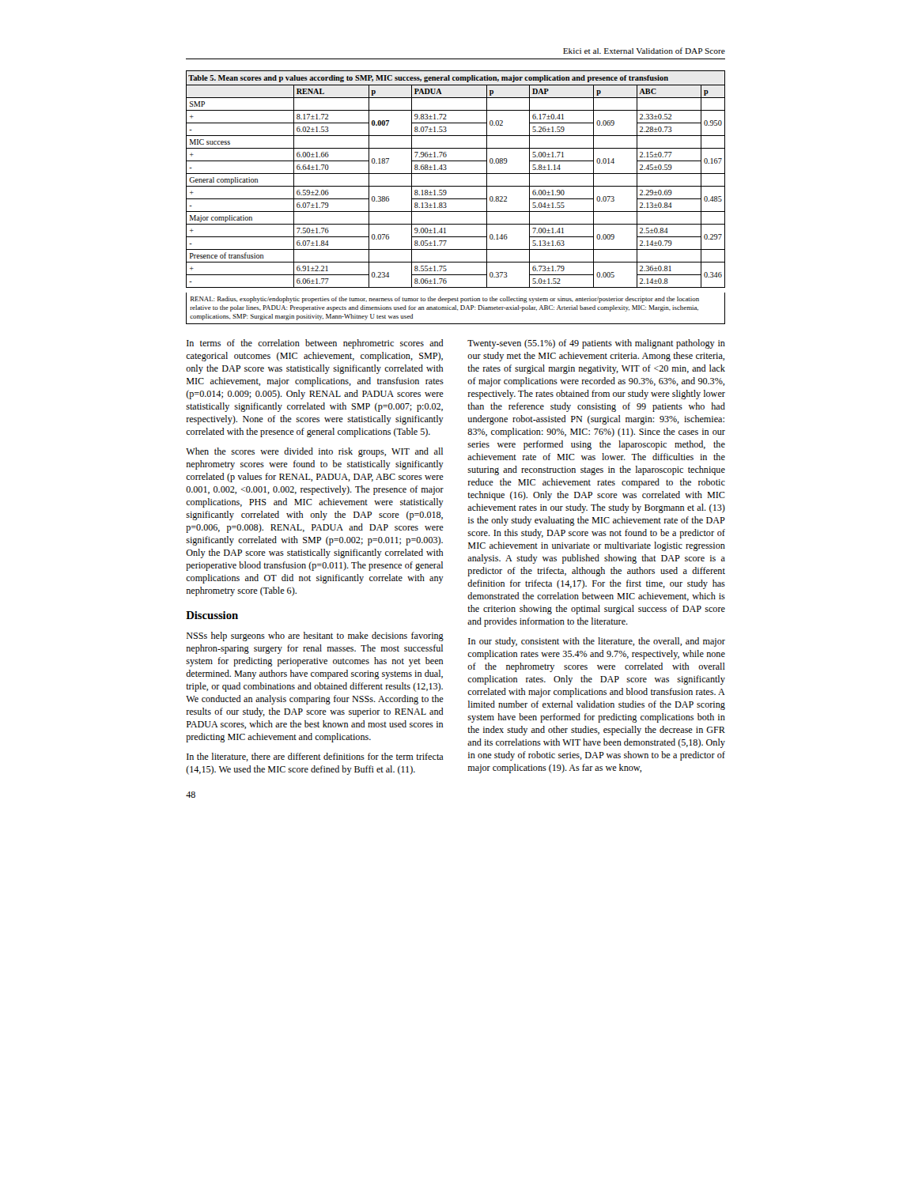Ekici et al. External Validation of DAP Score
Table 5. Mean scores and p values according to SMP, MIC success, general complication, major complication and presence of transfusion
| | RENAL | p | PADUA | p | DAP | p | ABC | p |
| --- | --- | --- | --- | --- | --- | --- | --- | --- |
| SMP | | | | | | | | |
| + | 8.17±1.72 | 0.007 | 9.83±1.72 | 0.02 | 6.17±0.41 | 0.069 | 2.33±0.52 | 0.950 |
| - | 6.02±1.53 | 8.07±1.53 | 5.26±1.59 | 2.28±0.73 |
| MIC success | | | | | | | | |
| + | 6.00±1.66 | 0.187 | 7.96±1.76 | 0.089 | 5.00±1.71 | 0.014 | 2.15±0.77 | 0.167 |
| - | 6.64±1.70 | 8.68±1.43 | 5.8±1.14 | 2.45±0.59 |
| General complication | | | | | | | | |
| + | 6.59±2.06 | 0.386 | 8.18±1.59 | 0.822 | 6.00±1.90 | 0.073 | 2.29±0.69 | 0.485 |
| - | 6.07±1.79 | 8.13±1.83 | 5.04±1.55 | 2.13±0.84 |
| Major complication | | | | | | | | |
| + | 7.50±1.76 | 0.076 | 9.00±1.41 | 0.146 | 7.00±1.41 | 0.009 | 2.5±0.84 | 0.297 |
| - | 6.07±1.84 | 8.05±1.77 | 5.13±1.63 | 2.14±0.79 |
| Presence of transfusion | | | | | | | | |
| + | 6.91±2.21 | 0.234 | 8.55±1.75 | 0.373 | 6.73±1.79 | 0.005 | 2.36±0.81 | 0.346 |
| - | 6.06±1.77 | 8.06±1.76 | 5.0±1.52 | 2.14±0.8 |
RENAL: Radius, exophytic/endophytic properties of the tumor, nearness of tumor to the deepest portion to the collecting system or sinus, anterior/posterior descriptor and the location relative to the polar lines, PADUA: Preoperative aspects and dimensions used for an anatomical, DAP: Diameter-axial-polar, ABC: Arterial based complexity, MIC: Margin, ischemia, complications, SMP: Surgical margin positivity, Mann-Whitney U test was used
In terms of the correlation between nephrometric scores and categorical outcomes (MIC achievement, complication, SMP), only the DAP score was statistically significantly correlated with MIC achievement, major complications, and transfusion rates (p=0.014; 0.009; 0.005). Only RENAL and PADUA scores were statistically significantly correlated with SMP (p=0.007; p:0.02, respectively). None of the scores were statistically significantly correlated with the presence of general complications (Table 5).
When the scores were divided into risk groups, WIT and all nephrometry scores were found to be statistically significantly correlated (p values for RENAL, PADUA, DAP, ABC scores were 0.001, 0.002, <0.001, 0.002, respectively). The presence of major complications, PHS and MIC achievement were statistically significantly correlated with only the DAP score (p=0.018, p=0.006, p=0.008). RENAL, PADUA and DAP scores were significantly correlated with SMP (p=0.002; p=0.011; p=0.003). Only the DAP score was statistically significantly correlated with perioperative blood transfusion (p=0.011). The presence of general complications and OT did not significantly correlate with any nephrometry score (Table 6).
Discussion
NSSs help surgeons who are hesitant to make decisions favoring nephron-sparing surgery for renal masses. The most successful system for predicting perioperative outcomes has not yet been determined. Many authors have compared scoring systems in dual, triple, or quad combinations and obtained different results (12,13). We conducted an analysis comparing four NSSs. According to the results of our study, the DAP score was superior to RENAL and PADUA scores, which are the best known and most used scores in predicting MIC achievement and complications.
In the literature, there are different definitions for the term trifecta (14,15). We used the MIC score defined by Buffi et al. (11).
Twenty-seven (55.1%) of 49 patients with malignant pathology in our study met the MIC achievement criteria. Among these criteria, the rates of surgical margin negativity, WIT of <20 min, and lack of major complications were recorded as 90.3%, 63%, and 90.3%, respectively. The rates obtained from our study were slightly lower than the reference study consisting of 99 patients who had undergone robot-assisted PN (surgical margin: 93%, ischemiea: 83%, complication: 90%, MIC: 76%) (11). Since the cases in our series were performed using the laparoscopic method, the achievement rate of MIC was lower. The difficulties in the suturing and reconstruction stages in the laparoscopic technique reduce the MIC achievement rates compared to the robotic technique (16). Only the DAP score was correlated with MIC achievement rates in our study. The study by Borgmann et al. (13) is the only study evaluating the MIC achievement rate of the DAP score. In this study, DAP score was not found to be a predictor of MIC achievement in univariate or multivariate logistic regression analysis. A study was published showing that DAP score is a predictor of the trifecta, although the authors used a different definition for trifecta (14,17). For the first time, our study has demonstrated the correlation between MIC achievement, which is the criterion showing the optimal surgical success of DAP score and provides information to the literature.
In our study, consistent with the literature, the overall, and major complication rates were 35.4% and 9.7%, respectively, while none of the nephrometry scores were correlated with overall complication rates. Only the DAP score was significantly correlated with major complications and blood transfusion rates. A limited number of external validation studies of the DAP scoring system have been performed for predicting complications both in the index study and other studies, especially the decrease in GFR and its correlations with WIT have been demonstrated (5,18). Only in one study of robotic series, DAP was shown to be a predictor of major complications (19). As far as we know,
48